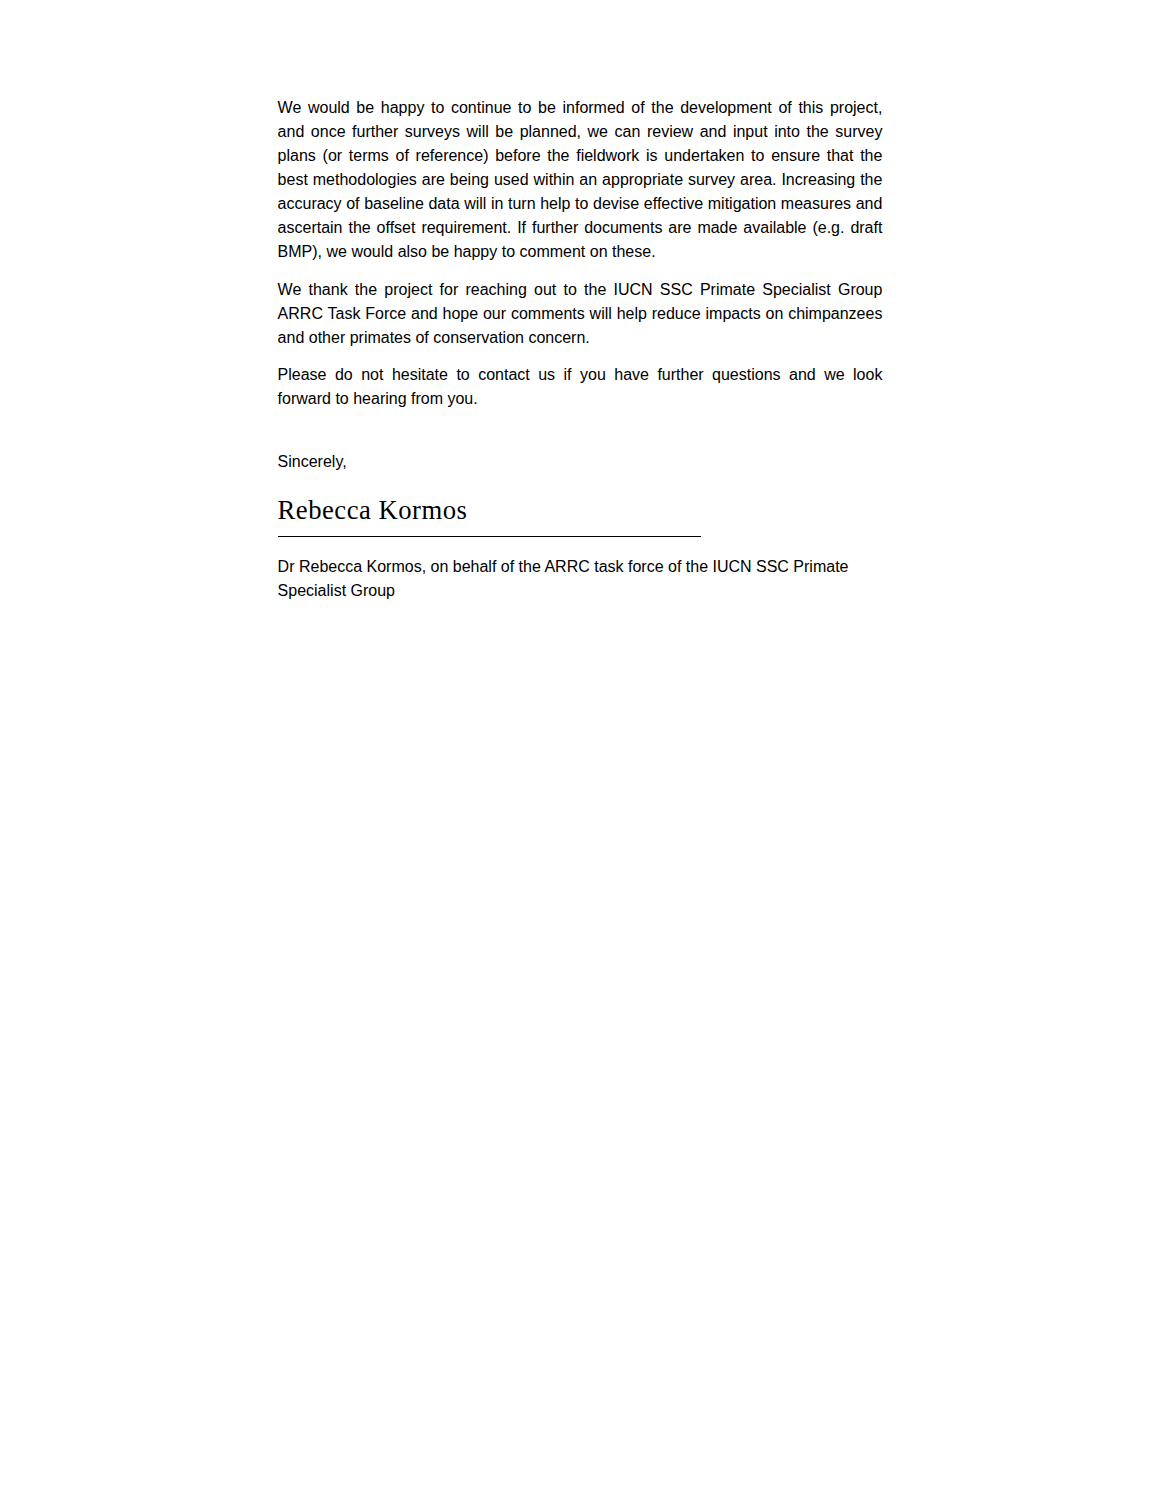We would be happy to continue to be informed of the development of this project, and once further surveys will be planned, we can review and input into the survey plans (or terms of reference) before the fieldwork is undertaken to ensure that the best methodologies are being used within an appropriate survey area. Increasing the accuracy of baseline data will in turn help to devise effective mitigation measures and ascertain the offset requirement. If further documents are made available (e.g. draft BMP), we would also be happy to comment on these.
We thank the project for reaching out to the IUCN SSC Primate Specialist Group ARRC Task Force and hope our comments will help reduce impacts on chimpanzees and other primates of conservation concern.
Please do not hesitate to contact us if you have further questions and we look forward to hearing from you.
Sincerely,
Rebecca Kormos
Dr Rebecca Kormos, on behalf of the ARRC task force of the IUCN SSC Primate Specialist Group